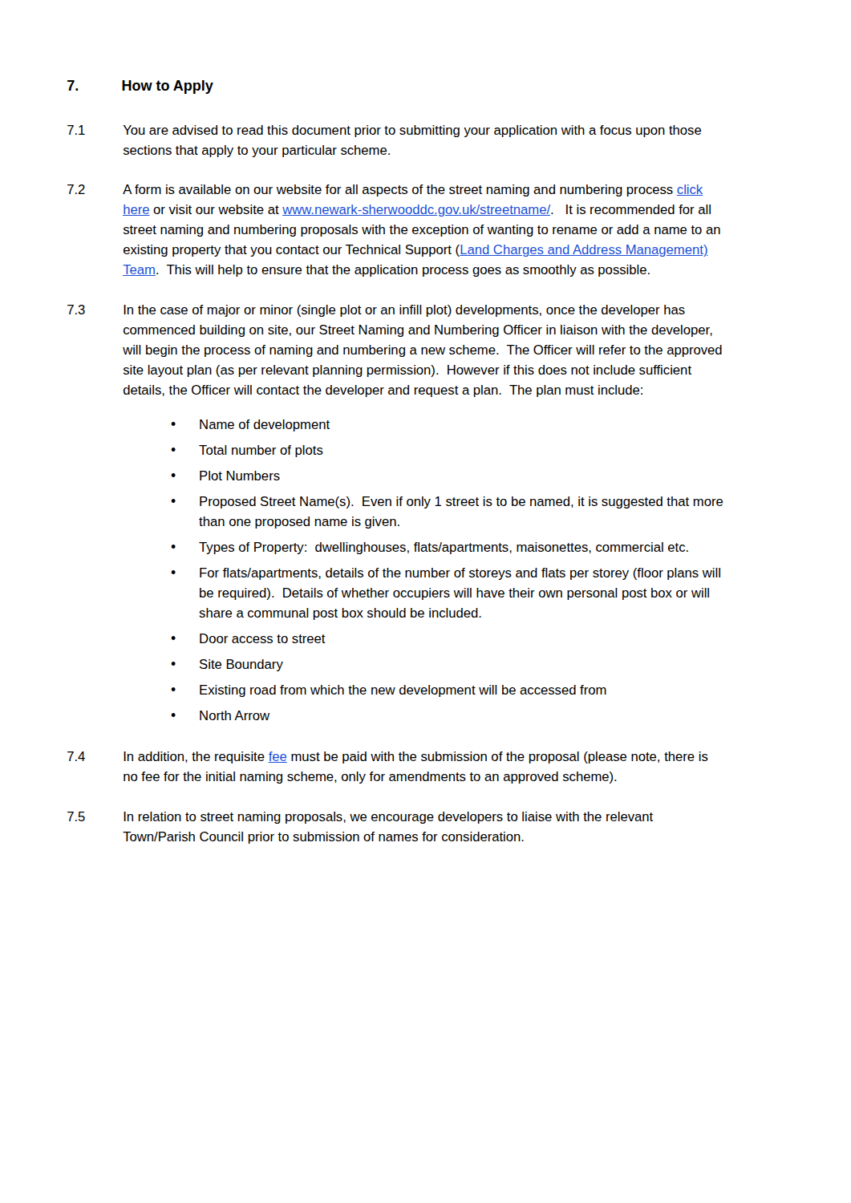7. How to Apply
7.1
You are advised to read this document prior to submitting your application with a focus upon those sections that apply to your particular scheme.
7.2
A form is available on our website for all aspects of the street naming and numbering process click here or visit our website at www.newark-sherwooddc.gov.uk/streetname/. It is recommended for all street naming and numbering proposals with the exception of wanting to rename or add a name to an existing property that you contact our Technical Support (Land Charges and Address Management) Team. This will help to ensure that the application process goes as smoothly as possible.
7.3
In the case of major or minor (single plot or an infill plot) developments, once the developer has commenced building on site, our Street Naming and Numbering Officer in liaison with the developer, will begin the process of naming and numbering a new scheme. The Officer will refer to the approved site layout plan (as per relevant planning permission). However if this does not include sufficient details, the Officer will contact the developer and request a plan. The plan must include:
Name of development
Total number of plots
Plot Numbers
Proposed Street Name(s). Even if only 1 street is to be named, it is suggested that more than one proposed name is given.
Types of Property: dwellinghouses, flats/apartments, maisonettes, commercial etc.
For flats/apartments, details of the number of storeys and flats per storey (floor plans will be required). Details of whether occupiers will have their own personal post box or will share a communal post box should be included.
Door access to street
Site Boundary
Existing road from which the new development will be accessed from
North Arrow
7.4
In addition, the requisite fee must be paid with the submission of the proposal (please note, there is no fee for the initial naming scheme, only for amendments to an approved scheme).
7.5
In relation to street naming proposals, we encourage developers to liaise with the relevant Town/Parish Council prior to submission of names for consideration.